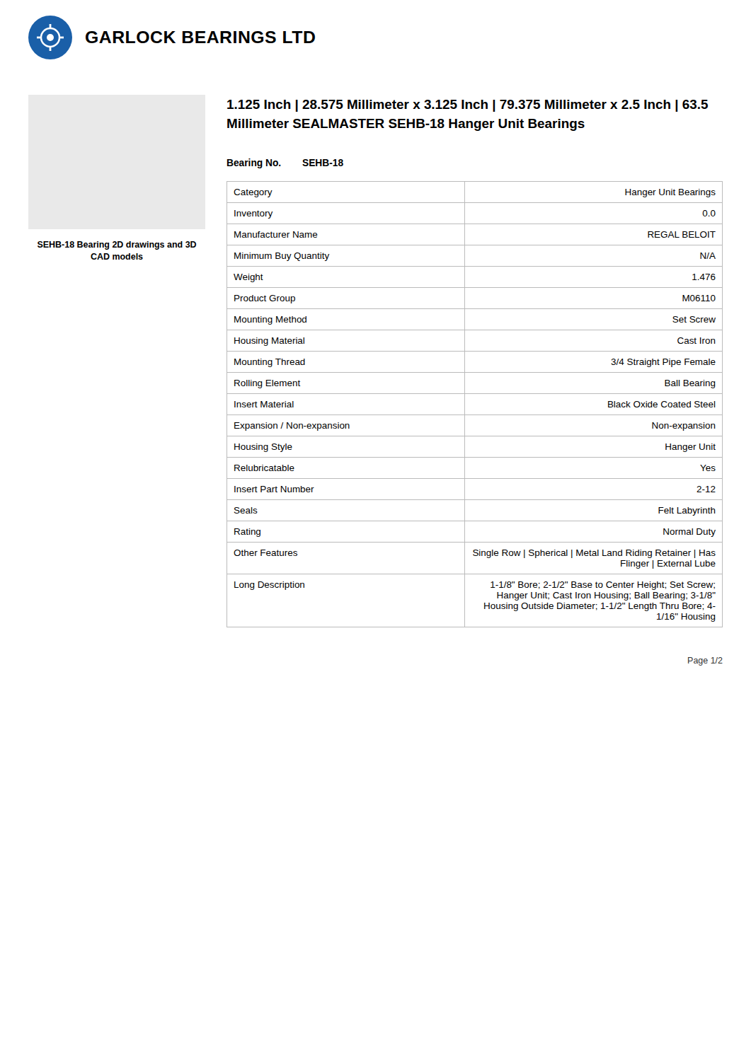GARLOCK BEARINGS LTD
SEHB-18 Bearing 2D drawings and 3D CAD models
1.125 Inch | 28.575 Millimeter x 3.125 Inch | 79.375 Millimeter x 2.5 Inch | 63.5 Millimeter SEALMASTER SEHB-18 Hanger Unit Bearings
Bearing No. SEHB-18
| Category | Hanger Unit Bearings |
| Inventory | 0.0 |
| Manufacturer Name | REGAL BELOIT |
| Minimum Buy Quantity | N/A |
| Weight | 1.476 |
| Product Group | M06110 |
| Mounting Method | Set Screw |
| Housing Material | Cast Iron |
| Mounting Thread | 3/4 Straight Pipe Female |
| Rolling Element | Ball Bearing |
| Insert Material | Black Oxide Coated Steel |
| Expansion / Non-expansion | Non-expansion |
| Housing Style | Hanger Unit |
| Relubricatable | Yes |
| Insert Part Number | 2-12 |
| Seals | Felt Labyrinth |
| Rating | Normal Duty |
| Other Features | Single Row / Spherical / Metal Land Riding Retainer / Has Flinger / External Lube |
| Long Description | 1-1/8" Bore; 2-1/2" Base to Center Height; Set Screw; Hanger Unit; Cast Iron Housing; Ball Bearing; 3-1/8" Housing Outside Diameter; 1-1/2" Length Thru Bore; 4-1/16" Housing |
Page 1/2